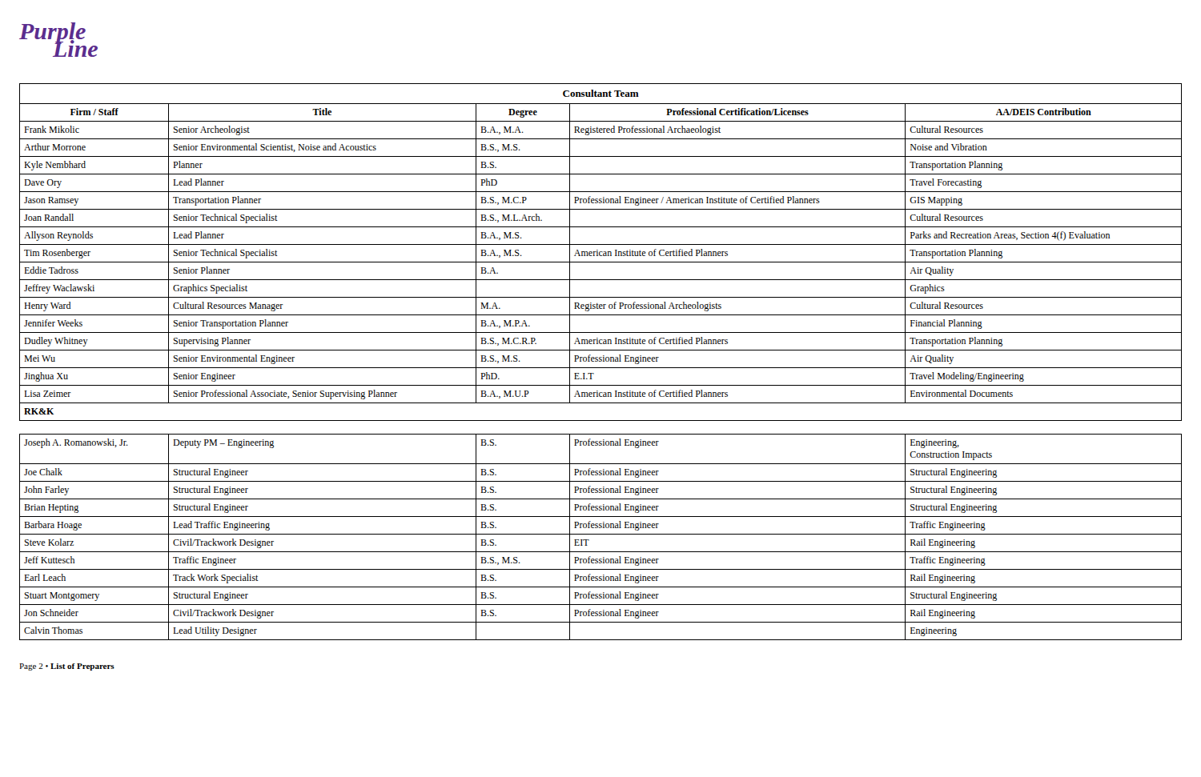Purple Line
Consultant Team
| Firm / Staff | Title | Degree | Professional Certification/Licenses | AA/DEIS Contribution |
| --- | --- | --- | --- | --- |
| Frank Mikolic | Senior Archeologist | B.A., M.A. | Registered Professional Archaeologist | Cultural Resources |
| Arthur Morrone | Senior Environmental Scientist, Noise and Acoustics | B.S., M.S. | | Noise and Vibration |
| Kyle Nembhard | Planner | B.S. | | Transportation Planning |
| Dave Ory | Lead Planner | PhD | | Travel Forecasting |
| Jason Ramsey | Transportation Planner | B.S., M.C.P | Professional Engineer / American Institute of Certified Planners | GIS Mapping |
| Joan Randall | Senior Technical Specialist | B.S., M.L.Arch. | | Cultural Resources |
| Allyson Reynolds | Lead Planner | B.A., M.S. | | Parks and Recreation Areas, Section 4(f) Evaluation |
| Tim Rosenberger | Senior Technical Specialist | B.A., M.S. | American Institute of Certified Planners | Transportation Planning |
| Eddie Tadross | Senior Planner | B.A. | | Air Quality |
| Jeffrey Waclawski | Graphics Specialist | | | Graphics |
| Henry Ward | Cultural Resources Manager | M.A. | Register of Professional Archeologists | Cultural Resources |
| Jennifer Weeks | Senior Transportation Planner | B.A., M.P.A. | | Financial Planning |
| Dudley Whitney | Supervising Planner | B.S., M.C.R.P. | American Institute of Certified Planners | Transportation Planning |
| Mei Wu | Senior Environmental Engineer | B.S., M.S. | Professional Engineer | Air Quality |
| Jinghua Xu | Senior Engineer | PhD. | E.I.T | Travel Modeling/Engineering |
| Lisa Zeimer | Senior Professional Associate, Senior Supervising Planner | B.A., M.U.P | American Institute of Certified Planners | Environmental Documents |
| RK&K |
| Joseph A. Romanowski, Jr. | Deputy PM – Engineering | B.S. | Professional Engineer | Engineering, Construction Impacts |
| Joe Chalk | Structural Engineer | B.S. | Professional Engineer | Structural Engineering |
| John Farley | Structural Engineer | B.S. | Professional Engineer | Structural Engineering |
| Brian Hepting | Structural Engineer | B.S. | Professional Engineer | Structural Engineering |
| Barbara Hoage | Lead Traffic Engineering | B.S. | Professional Engineer | Traffic Engineering |
| Steve Kolarz | Civil/Trackwork Designer | B.S. | EIT | Rail Engineering |
| Jeff Kuttesch | Traffic Engineer | B.S., M.S. | Professional Engineer | Traffic Engineering |
| Earl Leach | Track Work Specialist | B.S. | Professional Engineer | Rail Engineering |
| Stuart Montgomery | Structural Engineer | B.S. | Professional Engineer | Structural Engineering |
| Jon Schneider | Civil/Trackwork Designer | B.S. | Professional Engineer | Rail Engineering |
| Calvin Thomas | Lead Utility Designer | | | Engineering |
Page 2 • List of Preparers